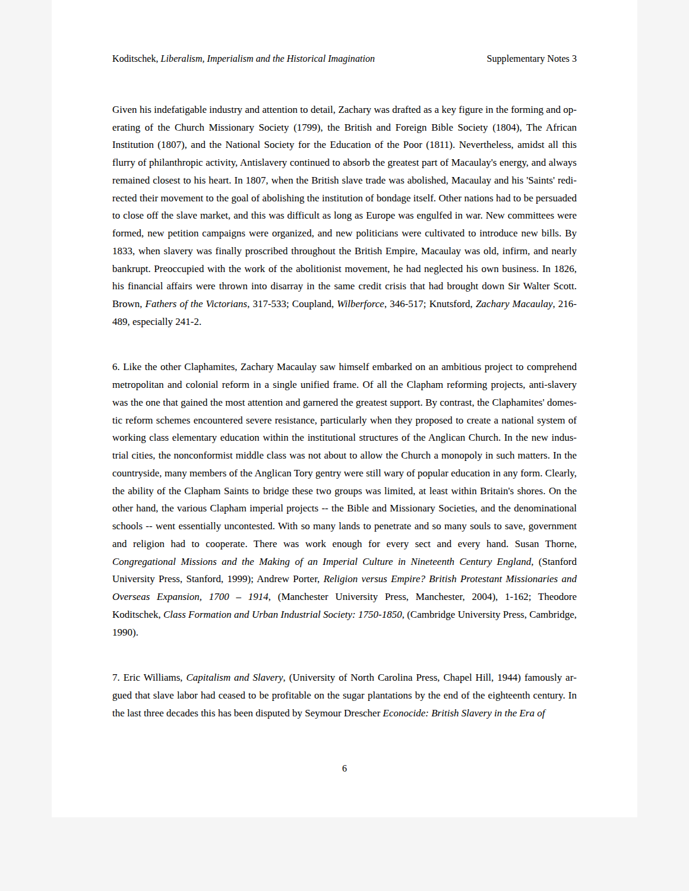Koditschek, Liberalism, Imperialism and the Historical Imagination Supplementary Notes 3
Given his indefatigable industry and attention to detail, Zachary was drafted as a key figure in the forming and operating of the Church Missionary Society (1799), the British and Foreign Bible Society (1804), The African Institution (1807), and the National Society for the Education of the Poor (1811). Nevertheless, amidst all this flurry of philanthropic activity, Antislavery continued to absorb the greatest part of Macaulay's energy, and always remained closest to his heart. In 1807, when the British slave trade was abolished, Macaulay and his 'Saints' redirected their movement to the goal of abolishing the institution of bondage itself. Other nations had to be persuaded to close off the slave market, and this was difficult as long as Europe was engulfed in war. New committees were formed, new petition campaigns were organized, and new politicians were cultivated to introduce new bills. By 1833, when slavery was finally proscribed throughout the British Empire, Macaulay was old, infirm, and nearly bankrupt. Preoccupied with the work of the abolitionist movement, he had neglected his own business. In 1826, his financial affairs were thrown into disarray in the same credit crisis that had brought down Sir Walter Scott. Brown, Fathers of the Victorians, 317-533; Coupland, Wilberforce, 346-517; Knutsford, Zachary Macaulay, 216-489, especially 241-2.
6. Like the other Claphamites, Zachary Macaulay saw himself embarked on an ambitious project to comprehend metropolitan and colonial reform in a single unified frame. Of all the Clapham reforming projects, anti-slavery was the one that gained the most attention and garnered the greatest support. By contrast, the Claphamites' domestic reform schemes encountered severe resistance, particularly when they proposed to create a national system of working class elementary education within the institutional structures of the Anglican Church. In the new industrial cities, the nonconformist middle class was not about to allow the Church a monopoly in such matters. In the countryside, many members of the Anglican Tory gentry were still wary of popular education in any form. Clearly, the ability of the Clapham Saints to bridge these two groups was limited, at least within Britain's shores. On the other hand, the various Clapham imperial projects -- the Bible and Missionary Societies, and the denominational schools -- went essentially uncontested. With so many lands to penetrate and so many souls to save, government and religion had to cooperate. There was work enough for every sect and every hand. Susan Thorne, Congregational Missions and the Making of an Imperial Culture in Nineteenth Century England, (Stanford University Press, Stanford, 1999); Andrew Porter, Religion versus Empire? British Protestant Missionaries and Overseas Expansion, 1700 – 1914, (Manchester University Press, Manchester, 2004), 1-162; Theodore Koditschek, Class Formation and Urban Industrial Society: 1750-1850, (Cambridge University Press, Cambridge, 1990).
7. Eric Williams, Capitalism and Slavery, (University of North Carolina Press, Chapel Hill, 1944) famously argued that slave labor had ceased to be profitable on the sugar plantations by the end of the eighteenth century. In the last three decades this has been disputed by Seymour Drescher Econocide: British Slavery in the Era of
6